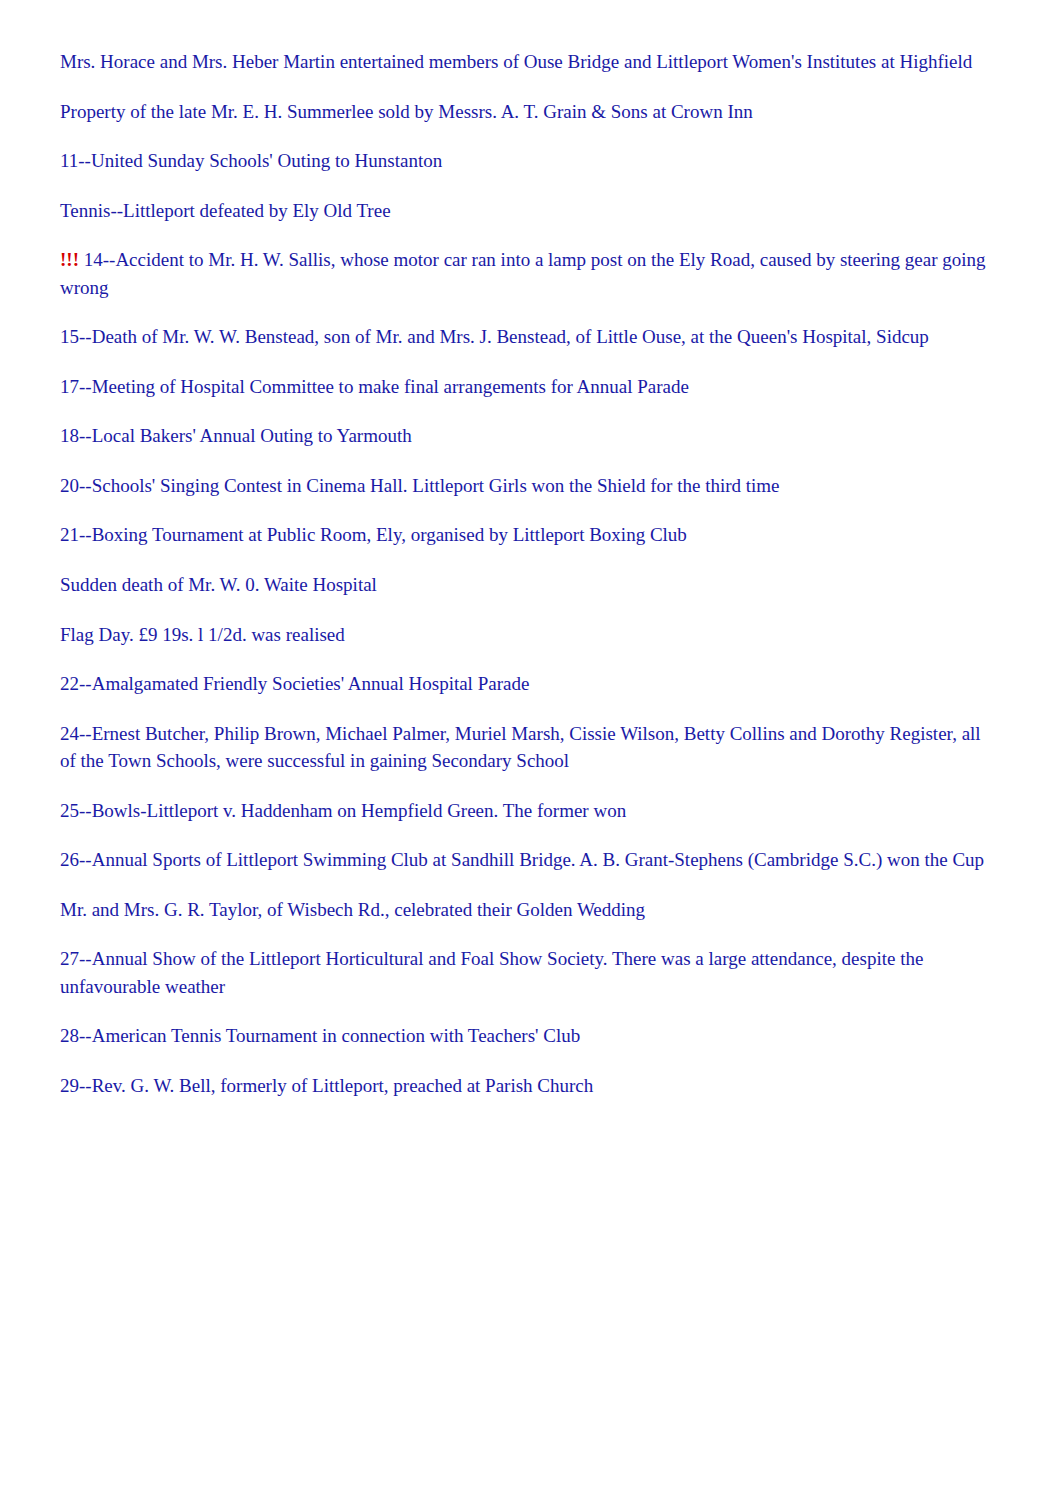Mrs. Horace and Mrs. Heber Martin entertained members of Ouse Bridge and Littleport Women's Institutes at Highfield
Property of the late Mr. E. H. Summerlee sold by Messrs. A. T. Grain & Sons at Crown Inn
11--United Sunday Schools' Outing to Hunstanton
Tennis--Littleport defeated by Ely Old Tree
!!! 14--Accident to Mr. H. W. Sallis, whose motor car ran into a lamp post on the Ely Road, caused by steering gear going wrong
15--Death of Mr. W. W. Benstead, son of Mr. and Mrs. J. Benstead, of Little Ouse, at the Queen's Hospital, Sidcup
17--Meeting of Hospital Committee to make final arrangements for Annual Parade
18--Local Bakers' Annual Outing to Yarmouth
20--Schools' Singing Contest in Cinema Hall. Littleport Girls won the Shield for the third time
21--Boxing Tournament at Public Room, Ely, organised by Littleport Boxing Club
Sudden death of Mr. W. 0. Waite Hospital
Flag Day. £9 19s. l 1/2d. was realised
22--Amalgamated Friendly Societies' Annual Hospital Parade
24--Ernest Butcher, Philip Brown, Michael Palmer, Muriel Marsh, Cissie Wilson, Betty Collins and Dorothy Register, all of the Town Schools, were successful in gaining Secondary School
25--Bowls-Littleport v. Haddenham on Hempfield Green. The former won
26--Annual Sports of Littleport Swimming Club at Sandhill Bridge. A. B. Grant-Stephens (Cambridge S.C.) won the Cup
Mr. and Mrs. G. R. Taylor, of Wisbech Rd., celebrated their Golden Wedding
27--Annual Show of the Littleport Horticultural and Foal Show Society. There was a large attendance, despite the unfavourable weather
28--American Tennis Tournament in connection with Teachers' Club
29--Rev. G. W. Bell, formerly of Littleport, preached at Parish Church